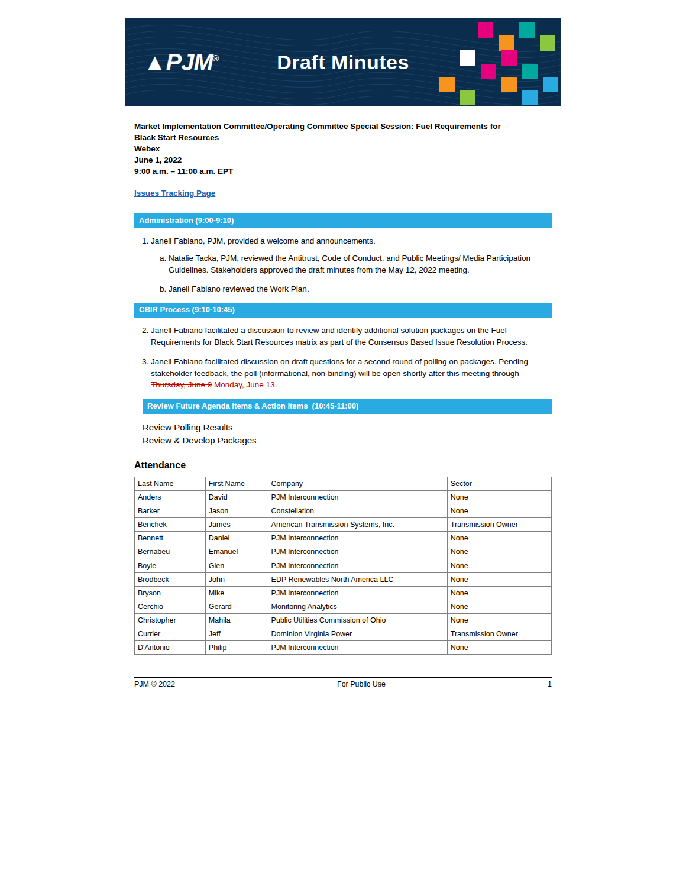▲PJM®
Draft Minutes
Market Implementation Committee/Operating Committee Special Session: Fuel Requirements for
Black Start Resources
Webex
June 1, 2022
9:00 a.m. – 11:00 a.m. EPT
Issues Tracking Page
Administration (9:00-9:10)
Janell Fabiano, PJM, provided a welcome and announcements.
Natalie Tacka, PJM, reviewed the Antitrust, Code of Conduct, and Public Meetings/ Media Participation Guidelines. Stakeholders approved the draft minutes from the May 12, 2022 meeting.
Janell Fabiano reviewed the Work Plan.
CBIR Process (9:10-10:45)
Janell Fabiano facilitated a discussion to review and identify additional solution packages on the Fuel Requirements for Black Start Resources matrix as part of the Consensus Based Issue Resolution Process.
Janell Fabiano facilitated discussion on draft questions for a second round of polling on packages. Pending stakeholder feedback, the poll (informational, non-binding) will be open shortly after this meeting through Thursday, June 9 Monday, June 13.
Review Future Agenda Items & Action Items (10:45-11:00)
Review Polling Results
Review & Develop Packages
Attendance
| Last Name | First Name | Company | Sector |
| --- | --- | --- | --- |
| Anders | David | PJM Interconnection | None |
| Barker | Jason | Constellation | None |
| Benchek | James | American Transmission Systems, Inc. | Transmission Owner |
| Bennett | Daniel | PJM Interconnection | None |
| Bernabeu | Emanuel | PJM Interconnection | None |
| Boyle | Glen | PJM Interconnection | None |
| Brodbeck | John | EDP Renewables North America LLC | None |
| Bryson | Mike | PJM Interconnection | None |
| Cerchio | Gerard | Monitoring Analytics | None |
| Christopher | Mahila | Public Utilities Commission of Ohio | None |
| Currier | Jeff | Dominion Virginia Power | Transmission Owner |
| D'Antonio | Philip | PJM Interconnection | None |
PJM © 2022
For Public Use
1